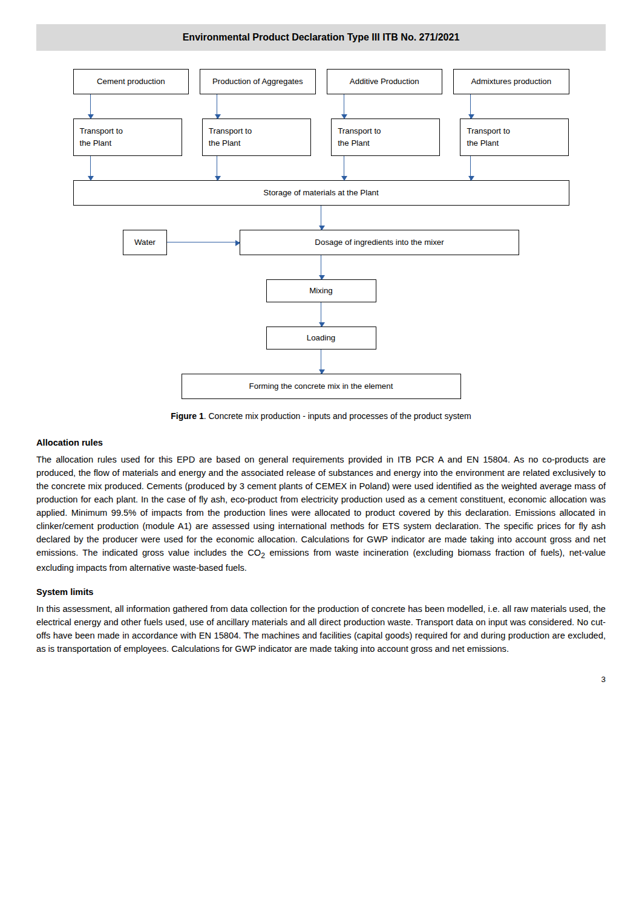Environmental Product Declaration Type III ITB No. 271/2021
Cement production
Production of Aggregates
Additive Production
Admixtures production
Transport to
the Plant
Transport to
the Plant
Transport to
the Plant
Transport to
the Plant
Storage of materials at the Plant
Water
Dosage of ingredients into the mixer
Mixing
Loading
Forming the concrete mix in the element
Figure 1. Concrete mix production - inputs and processes of the product system
Allocation rules
The allocation rules used for this EPD are based on general requirements provided in ITB PCR A and EN 15804. As no co-products are produced, the flow of materials and energy and the associated release of substances and energy into the environment are related exclusively to the concrete mix produced. Cements (produced by 3 cement plants of CEMEX in Poland) were used identified as the weighted average mass of production for each plant. In the case of fly ash, eco-product from electricity production used as a cement constituent, economic allocation was applied. Minimum 99.5% of impacts from the production lines were allocated to product covered by this declaration. Emissions allocated in clinker/cement production (module A1) are assessed using international methods for ETS system declaration. The specific prices for fly ash declared by the producer were used for the economic allocation. Calculations for GWP indicator are made taking into account gross and net emissions. The indicated gross value includes the CO2 emissions from waste incineration (excluding biomass fraction of fuels), net-value excluding impacts from alternative waste-based fuels.
System limits
In this assessment, all information gathered from data collection for the production of concrete has been modelled, i.e. all raw materials used, the electrical energy and other fuels used, use of ancillary materials and all direct production waste. Transport data on input was considered. No cut-offs have been made in accordance with EN 15804. The machines and facilities (capital goods) required for and during production are excluded, as is transportation of employees. Calculations for GWP indicator are made taking into account gross and net emissions.
3